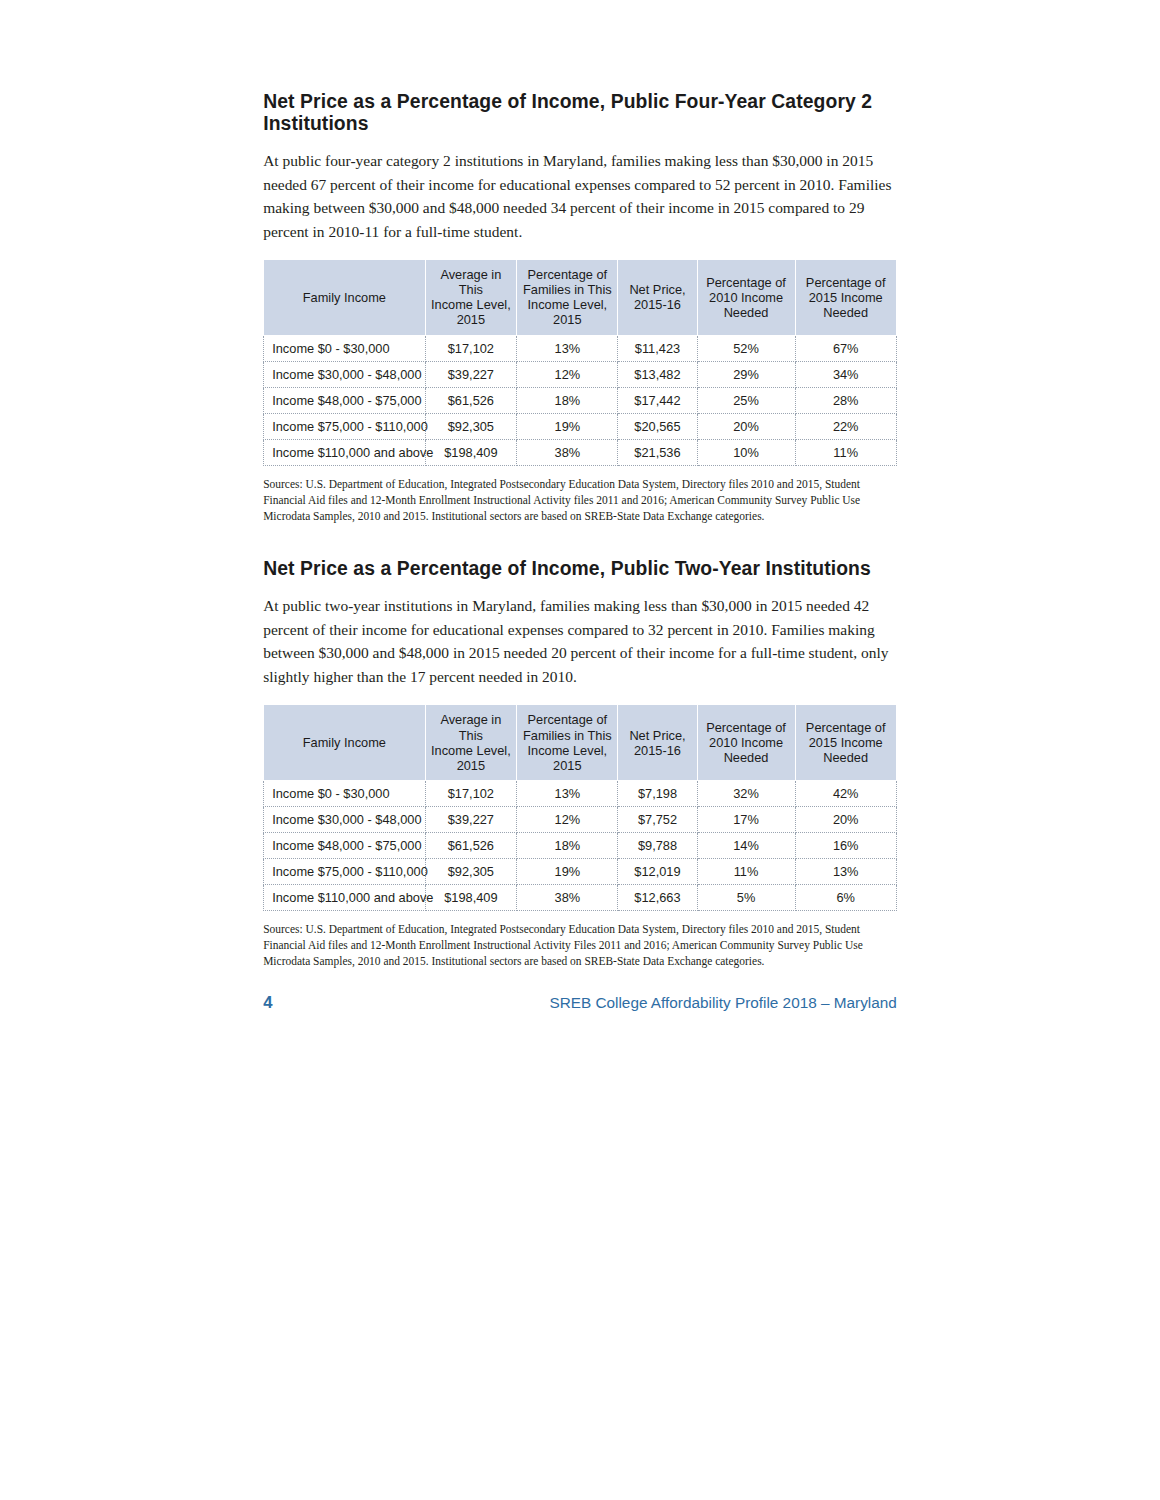Net Price as a Percentage of Income, Public Four-Year Category 2 Institutions
At public four-year category 2 institutions in Maryland, families making less than $30,000 in 2015 needed 67 percent of their income for educational expenses compared to 52 percent in 2010. Families making between $30,000 and $48,000 needed 34 percent of their income in 2015 compared to 29 percent in 2010-11 for a full-time student.
| Family Income | Average in This Income Level, 2015 | Percentage of Families in This Income Level, 2015 | Net Price, 2015-16 | Percentage of 2010 Income Needed | Percentage of 2015 Income Needed |
| --- | --- | --- | --- | --- | --- |
| Income $0 - $30,000 | $17,102 | 13% | $11,423 | 52% | 67% |
| Income $30,000 - $48,000 | $39,227 | 12% | $13,482 | 29% | 34% |
| Income $48,000 - $75,000 | $61,526 | 18% | $17,442 | 25% | 28% |
| Income $75,000 - $110,000 | $92,305 | 19% | $20,565 | 20% | 22% |
| Income $110,000 and above | $198,409 | 38% | $21,536 | 10% | 11% |
Sources: U.S. Department of Education, Integrated Postsecondary Education Data System, Directory files 2010 and 2015, Student Financial Aid files and 12-Month Enrollment Instructional Activity files 2011 and 2016; American Community Survey Public Use Microdata Samples, 2010 and 2015. Institutional sectors are based on SREB-State Data Exchange categories.
Net Price as a Percentage of Income, Public Two-Year Institutions
At public two-year institutions in Maryland, families making less than $30,000 in 2015 needed 42 percent of their income for educational expenses compared to 32 percent in 2010. Families making between $30,000 and $48,000 in 2015 needed 20 percent of their income for a full-time student, only slightly higher than the 17 percent needed in 2010.
| Family Income | Average in This Income Level, 2015 | Percentage of Families in This Income Level, 2015 | Net Price, 2015-16 | Percentage of 2010 Income Needed | Percentage of 2015 Income Needed |
| --- | --- | --- | --- | --- | --- |
| Income $0 - $30,000 | $17,102 | 13% | $7,198 | 32% | 42% |
| Income $30,000 - $48,000 | $39,227 | 12% | $7,752 | 17% | 20% |
| Income $48,000 - $75,000 | $61,526 | 18% | $9,788 | 14% | 16% |
| Income $75,000 - $110,000 | $92,305 | 19% | $12,019 | 11% | 13% |
| Income $110,000 and above | $198,409 | 38% | $12,663 | 5% | 6% |
Sources: U.S. Department of Education, Integrated Postsecondary Education Data System, Directory files 2010 and 2015, Student Financial Aid files and 12-Month Enrollment Instructional Activity Files 2011 and 2016; American Community Survey Public Use Microdata Samples, 2010 and 2015. Institutional sectors are based on SREB-State Data Exchange categories.
4 SREB College Affordability Profile 2018 – Maryland